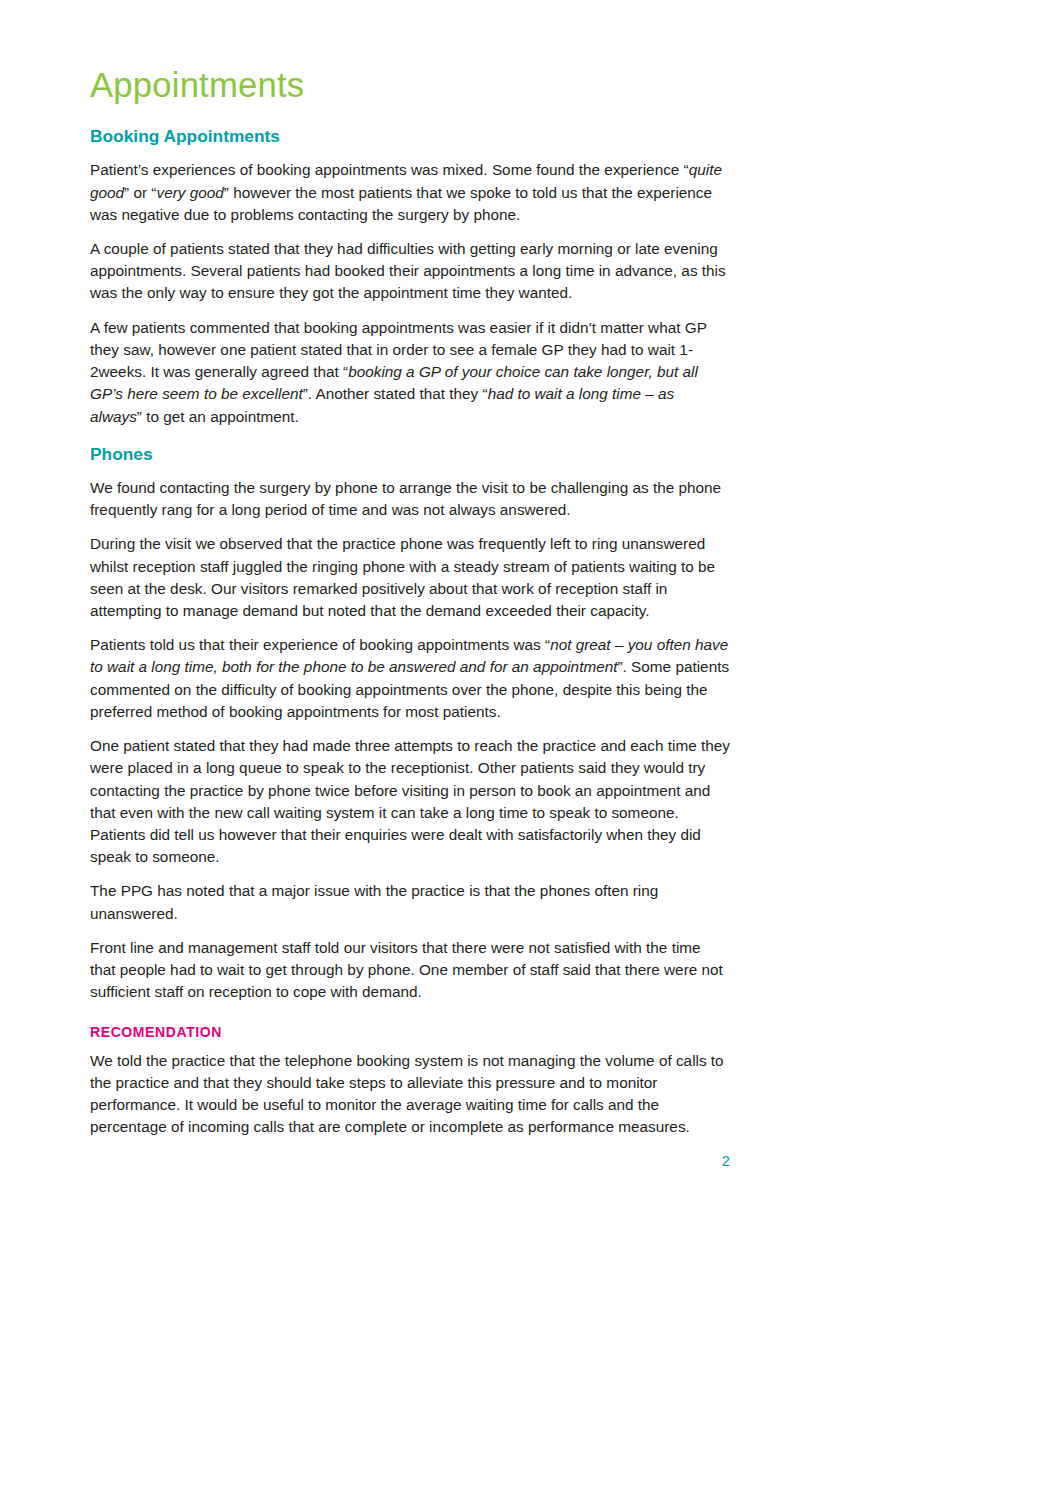Appointments
Booking Appointments
Patient’s experiences of booking appointments was mixed. Some found the experience “quite good” or “very good” however the most patients that we spoke to told us that the experience was negative due to problems contacting the surgery by phone.
A couple of patients stated that they had difficulties with getting early morning or late evening appointments. Several patients had booked their appointments a long time in advance, as this was the only way to ensure they got the appointment time they wanted.
A few patients commented that booking appointments was easier if it didn’t matter what GP they saw, however one patient stated that in order to see a female GP they had to wait 1-2weeks. It was generally agreed that “booking a GP of your choice can take longer, but all GP’s here seem to be excellent”. Another stated that they “had to wait a long time – as always” to get an appointment.
Phones
We found contacting the surgery by phone to arrange the visit to be challenging as the phone frequently rang for a long period of time and was not always answered.
During the visit we observed that the practice phone was frequently left to ring unanswered whilst reception staff juggled the ringing phone with a steady stream of patients waiting to be seen at the desk. Our visitors remarked positively about that work of reception staff in attempting to manage demand but noted that the demand exceeded their capacity.
Patients told us that their experience of booking appointments was “not great – you often have to wait a long time, both for the phone to be answered and for an appointment”. Some patients commented on the difficulty of booking appointments over the phone, despite this being the preferred method of booking appointments for most patients.
One patient stated that they had made three attempts to reach the practice and each time they were placed in a long queue to speak to the receptionist. Other patients said they would try contacting the practice by phone twice before visiting in person to book an appointment and that even with the new call waiting system it can take a long time to speak to someone. Patients did tell us however that their enquiries were dealt with satisfactorily when they did speak to someone.
The PPG has noted that a major issue with the practice is that the phones often ring unanswered.
Front line and management staff told our visitors that there were not satisfied with the time that people had to wait to get through by phone. One member of staff said that there were not sufficient staff on reception to cope with demand.
Recomendation
We told the practice that the telephone booking system is not managing the volume of calls to the practice and that they should take steps to alleviate this pressure and to monitor performance. It would be useful to monitor the average waiting time for calls and the percentage of incoming calls that are complete or incomplete as performance measures.
2